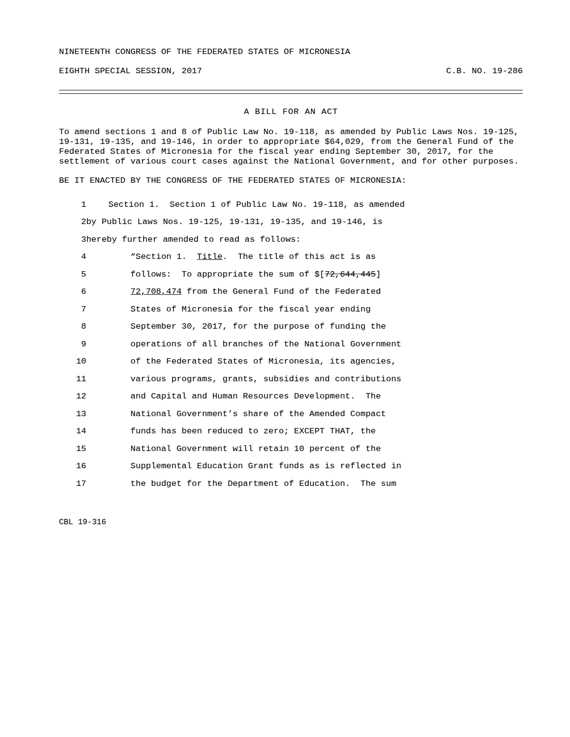NINETEENTH CONGRESS OF THE FEDERATED STATES OF MICRONESIA
EIGHTH SPECIAL SESSION, 2017 C.B. NO. 19-286
A BILL FOR AN ACT
To amend sections 1 and 8 of Public Law No. 19-118, as amended by Public Laws Nos. 19-125, 19-131, 19-135, and 19-146, in order to appropriate $64,029, from the General Fund of the Federated States of Micronesia for the fiscal year ending September 30, 2017, for the settlement of various court cases against the National Government, and for other purposes.
BE IT ENACTED BY THE CONGRESS OF THE FEDERATED STATES OF MICRONESIA:
| 1 | Section 1. Section 1 of Public Law No. 19-118, as amended |
| 2 | by Public Laws Nos. 19-125, 19-131, 19-135, and 19-146, is |
| 3 | hereby further amended to read as follows: |
| 4 | “Section 1. Title . The title of this act is as |
| 5 | follows: To appropriate the sum of $[ 72,644,445 ] |
| 6 | 72,708,474 from the General Fund of the Federated |
| 7 | States of Micronesia for the fiscal year ending |
| 8 | September 30, 2017, for the purpose of funding the |
| 9 | operations of all branches of the National Government |
| 10 | of the Federated States of Micronesia, its agencies, |
| 11 | various programs, grants, subsidies and contributions |
| 12 | and Capital and Human Resources Development. The |
| 13 | National Government’s share of the Amended Compact |
| 14 | funds has been reduced to zero; EXCEPT THAT, the |
| 15 | National Government will retain 10 percent of the |
| 16 | Supplemental Education Grant funds as is reflected in |
| 17 | the budget for the Department of Education. The sum |
CBL 19-316